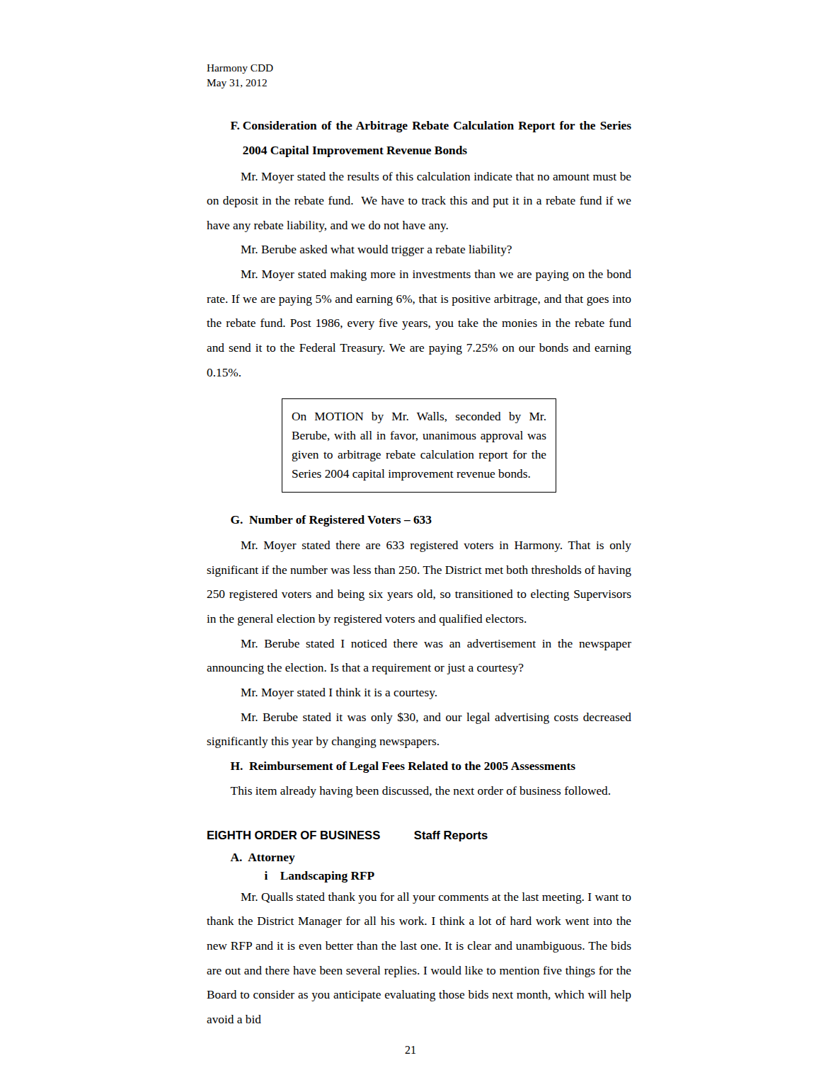Harmony CDD
May 31, 2012
F.
Consideration of the Arbitrage Rebate Calculation Report for the Series 2004 Capital Improvement Revenue Bonds
Mr. Moyer stated the results of this calculation indicate that no amount must be on deposit in the rebate fund. We have to track this and put it in a rebate fund if we have any rebate liability, and we do not have any.
Mr. Berube asked what would trigger a rebate liability?
Mr. Moyer stated making more in investments than we are paying on the bond rate. If we are paying 5% and earning 6%, that is positive arbitrage, and that goes into the rebate fund. Post 1986, every five years, you take the monies in the rebate fund and send it to the Federal Treasury. We are paying 7.25% on our bonds and earning 0.15%.
On MOTION by Mr. Walls, seconded by Mr. Berube, with all in favor, unanimous approval was given to arbitrage rebate calculation report for the Series 2004 capital improvement revenue bonds.
G. Number of Registered Voters – 633
Mr. Moyer stated there are 633 registered voters in Harmony. That is only significant if the number was less than 250. The District met both thresholds of having 250 registered voters and being six years old, so transitioned to electing Supervisors in the general election by registered voters and qualified electors.
Mr. Berube stated I noticed there was an advertisement in the newspaper announcing the election. Is that a requirement or just a courtesy?
Mr. Moyer stated I think it is a courtesy.
Mr. Berube stated it was only $30, and our legal advertising costs decreased significantly this year by changing newspapers.
H. Reimbursement of Legal Fees Related to the 2005 Assessments
This item already having been discussed, the next order of business followed.
EIGHTH ORDER OF BUSINESS
Staff Reports
A. Attorney
i Landscaping RFP
Mr. Qualls stated thank you for all your comments at the last meeting. I want to thank the District Manager for all his work. I think a lot of hard work went into the new RFP and it is even better than the last one. It is clear and unambiguous. The bids are out and there have been several replies. I would like to mention five things for the Board to consider as you anticipate evaluating those bids next month, which will help avoid a bid
21